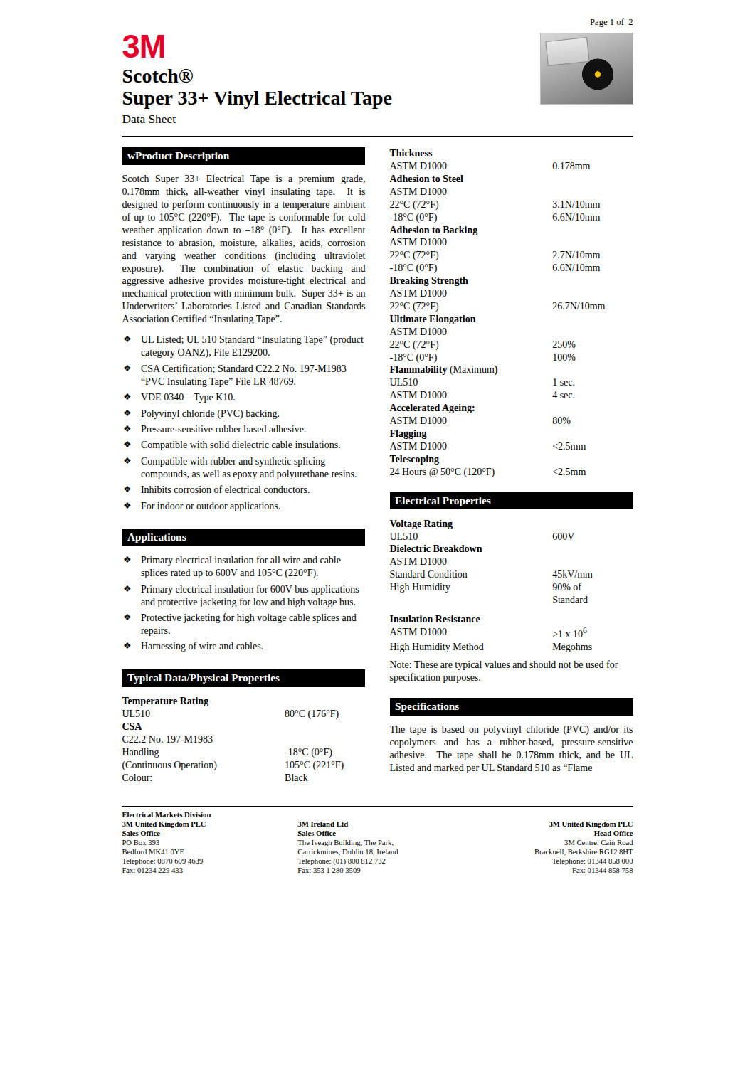Page 1 of 2
3M
Scotch®Super 33+ Vinyl Electrical Tape
Data Sheet
wProduct Description
Scotch Super 33+ Electrical Tape is a premium grade, 0.178mm thick, all-weather vinyl insulating tape. It is designed to perform continuously in a temperature ambient of up to 105°C (220°F). The tape is conformable for cold weather application down to –18° (0°F). It has excellent resistance to abrasion, moisture, alkalies, acids, corrosion and varying weather conditions (including ultraviolet exposure). The combination of elastic backing and aggressive adhesive provides moisture-tight electrical and mechanical protection with minimum bulk. Super 33+ is an Underwriters’ Laboratories Listed and Canadian Standards Association Certified “Insulating Tape”.
UL Listed; UL 510 Standard “Insulating Tape” (product category OANZ), File E129200.
CSA Certification; Standard C22.2 No. 197-M1983 “PVC Insulating Tape” File LR 48769.
VDE 0340 – Type K10.
Polyvinyl chloride (PVC) backing.
Pressure-sensitive rubber based adhesive.
Compatible with solid dielectric cable insulations.
Compatible with rubber and synthetic splicing compounds, as well as epoxy and polyurethane resins.
Inhibits corrosion of electrical conductors.
For indoor or outdoor applications.
Applications
Primary electrical insulation for all wire and cable splices rated up to 600V and 105°C (220°F).
Primary electrical insulation for 600V bus applications and protective jacketing for low and high voltage bus.
Protective jacketing for high voltage cable splices and repairs.
Harnessing of wire and cables.
Typical Data/Physical Properties
Temperature Rating
UL51080°C (176°F)
CSA
C22.2 No. 197-M1983
Handling-18°C (0°F)
(Continuous Operation) 105°C (221°F)
Colour: Black
Thickness
ASTM D10000.178mm
Adhesion to Steel
ASTM D1000
22°C (72°F) 3.1N/10mm
-18°C (0°F) 6.6N/10mm
Adhesion to Backing
ASTM D1000
22°C (72°F) 2.7N/10mm
-18°C (0°F) 6.6N/10mm
Breaking Strength
ASTM D1000
22°C (72°F) 26.7N/10mm
Ultimate Elongation
ASTM D1000
22°C (72°F) 250%
-18°C (0°F) 100%
Flammability (Maximum)
UL5101 sec.
ASTM D10004 sec.
Accelerated Ageing:
ASTM D100080%
Flagging
ASTM D1000<2.5mm
Telescoping
24 Hours @ 50°C (120°F)<2.5mm
Electrical Properties
Voltage Rating
UL510600V
Dielectric Breakdown
ASTM D1000
Standard Condition 45kV/mm
High Humidity 90% of
Standard
Insulation Resistance
ASTM D1000>1 x 106
High Humidity Method Megohms
Note: These are typical values and should not be used for specification purposes.
Specifications
The tape is based on polyvinyl chloride (PVC) and/or its copolymers and has a rubber-based, pressure-sensitive adhesive. The tape shall be 0.178mm thick, and be UL Listed and marked per UL Standard 510 as “Flame
Electrical Markets Division
3M United Kingdom PLC
Sales Office
PO Box 393
Bedford MK41 0YE
Telephone: 0870 609 4639
Fax: 01234 229 433
3M Ireland Ltd
Sales Office
The Iveagh Building, The Park,
Carrickmines, Dublin 18, Ireland
Telephone: (01) 800 812 732
Fax: 353 1 280 3509
3M United Kingdom PLC
Head Office
3M Centre, Cain Road
Bracknell, Berkshire RG12 8HT
Telephone: 01344 858 000
Fax: 01344 858 758